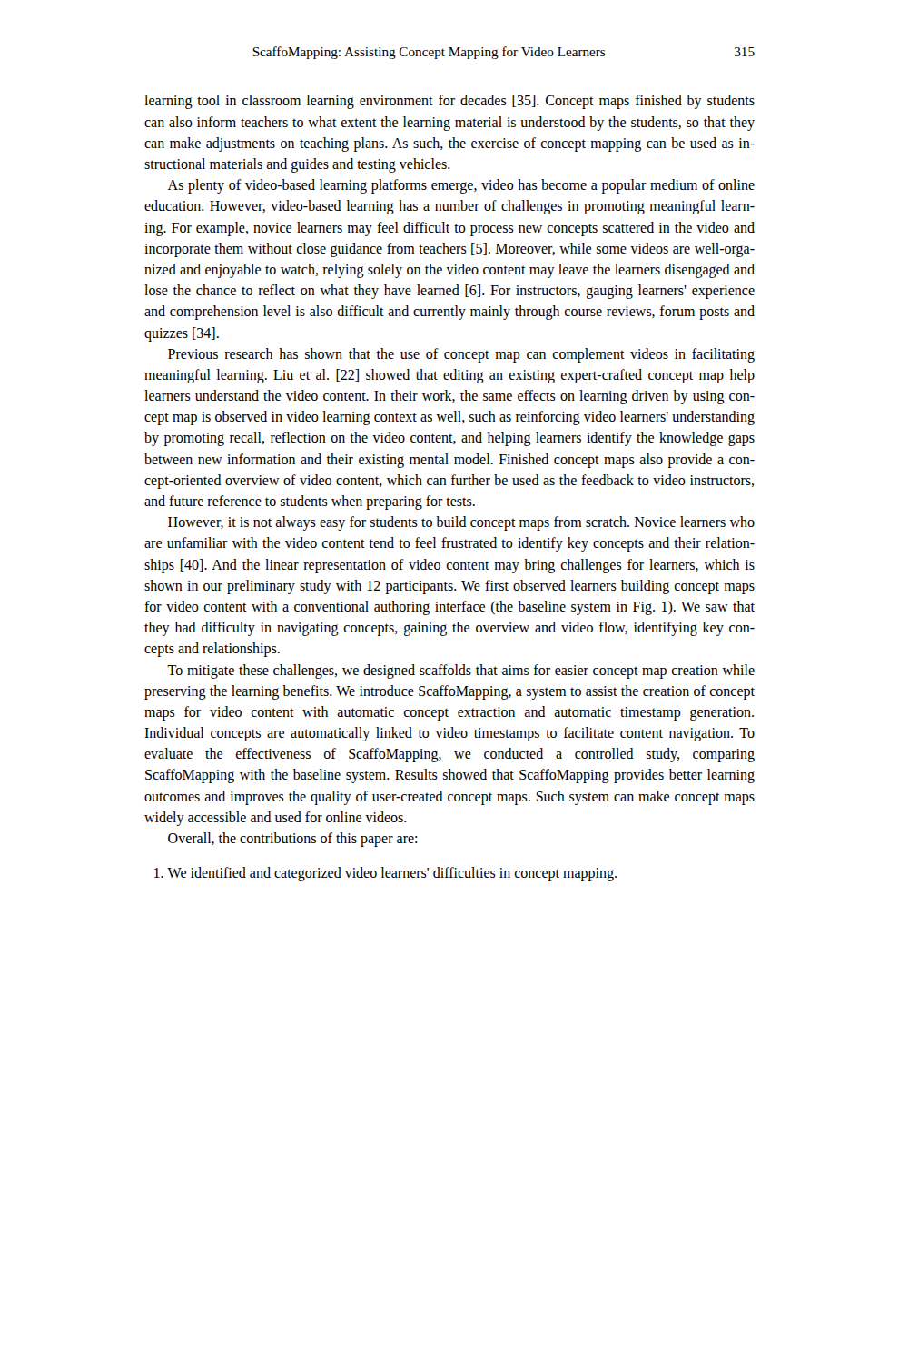ScaffoMapping: Assisting Concept Mapping for Video Learners 315
learning tool in classroom learning environment for decades [35]. Concept maps finished by students can also inform teachers to what extent the learning material is understood by the students, so that they can make adjustments on teaching plans. As such, the exercise of concept mapping can be used as instructional materials and guides and testing vehicles.
As plenty of video-based learning platforms emerge, video has become a popular medium of online education. However, video-based learning has a number of challenges in promoting meaningful learning. For example, novice learners may feel difficult to process new concepts scattered in the video and incorporate them without close guidance from teachers [5]. Moreover, while some videos are well-organized and enjoyable to watch, relying solely on the video content may leave the learners disengaged and lose the chance to reflect on what they have learned [6]. For instructors, gauging learners' experience and comprehension level is also difficult and currently mainly through course reviews, forum posts and quizzes [34].
Previous research has shown that the use of concept map can complement videos in facilitating meaningful learning. Liu et al. [22] showed that editing an existing expert-crafted concept map help learners understand the video content. In their work, the same effects on learning driven by using concept map is observed in video learning context as well, such as reinforcing video learners' understanding by promoting recall, reflection on the video content, and helping learners identify the knowledge gaps between new information and their existing mental model. Finished concept maps also provide a concept-oriented overview of video content, which can further be used as the feedback to video instructors, and future reference to students when preparing for tests.
However, it is not always easy for students to build concept maps from scratch. Novice learners who are unfamiliar with the video content tend to feel frustrated to identify key concepts and their relationships [40]. And the linear representation of video content may bring challenges for learners, which is shown in our preliminary study with 12 participants. We first observed learners building concept maps for video content with a conventional authoring interface (the baseline system in Fig. 1). We saw that they had difficulty in navigating concepts, gaining the overview and video flow, identifying key concepts and relationships.
To mitigate these challenges, we designed scaffolds that aims for easier concept map creation while preserving the learning benefits. We introduce ScaffoMapping, a system to assist the creation of concept maps for video content with automatic concept extraction and automatic timestamp generation. Individual concepts are automatically linked to video timestamps to facilitate content navigation. To evaluate the effectiveness of ScaffoMapping, we conducted a controlled study, comparing ScaffoMapping with the baseline system. Results showed that ScaffoMapping provides better learning outcomes and improves the quality of user-created concept maps. Such system can make concept maps widely accessible and used for online videos.
Overall, the contributions of this paper are:
We identified and categorized video learners' difficulties in concept mapping.